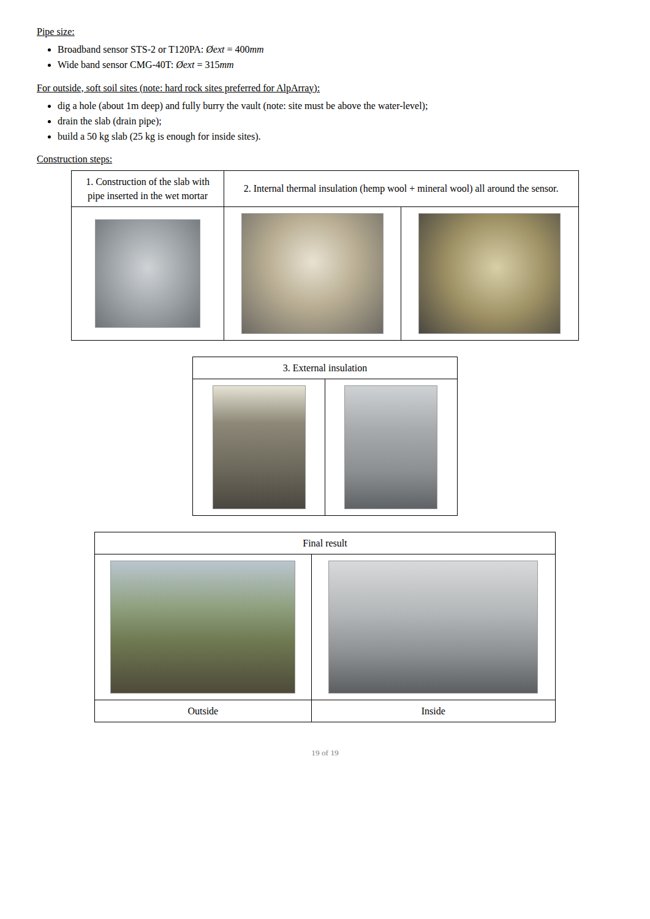Pipe size:
Broadband sensor STS-2 or T120PA: Øext = 400mm
Wide band sensor CMG-40T: Øext = 315mm
For outside, soft soil sites (note: hard rock sites preferred for AlpArray):
dig a hole (about 1m deep) and fully burry the vault (note: site must be above the water-level);
drain the slab (drain pipe);
build a 50 kg slab (25 kg is enough for inside sites).
Construction steps:
| 1. Construction of the slab with pipe inserted in the wet mortar | 2. Internal thermal insulation (hemp wool + mineral wool) all around the sensor. |
| 3. External insulation |
| Final result |
| Outside | Inside |
19 of 19